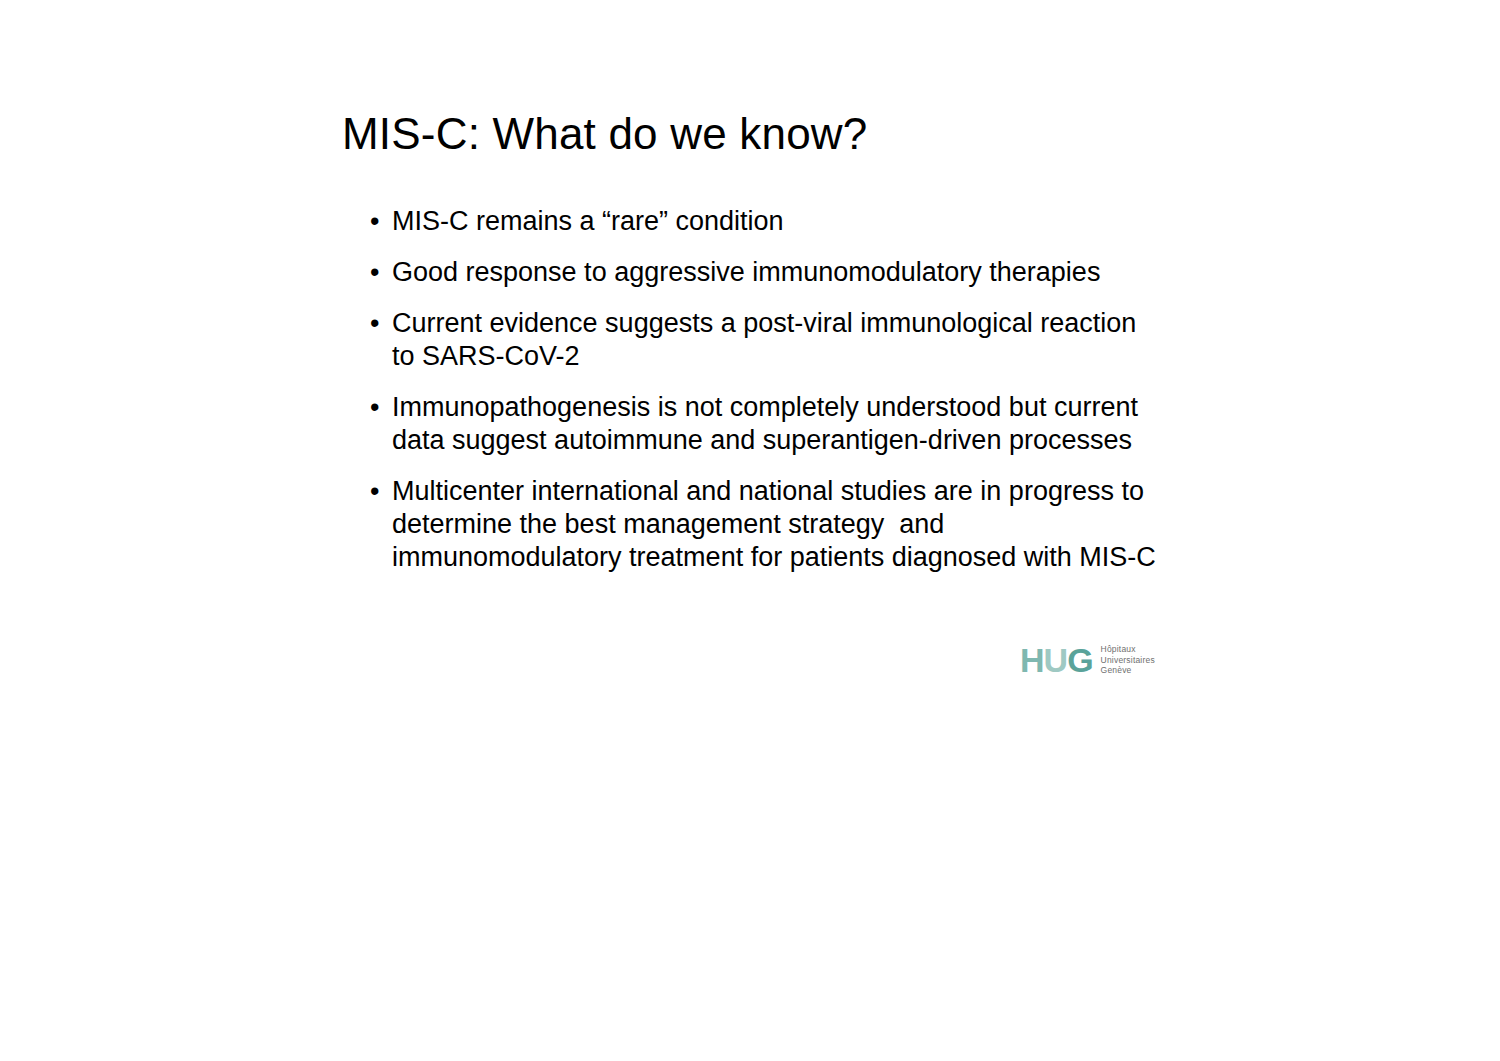MIS-C: What do we know?
MIS-C remains a “rare” condition
Good response to aggressive immunomodulatory therapies
Current evidence suggests a post-viral immunological reaction to SARS-CoV-2
Immunopathogenesis is not completely understood but current data suggest autoimmune and superantigen-driven processes
Multicenter international and national studies are in progress to determine the best management strategy and immunomodulatory treatment for patients diagnosed with MIS-C
HUG
Hôpitaux
Universitaires
Genève